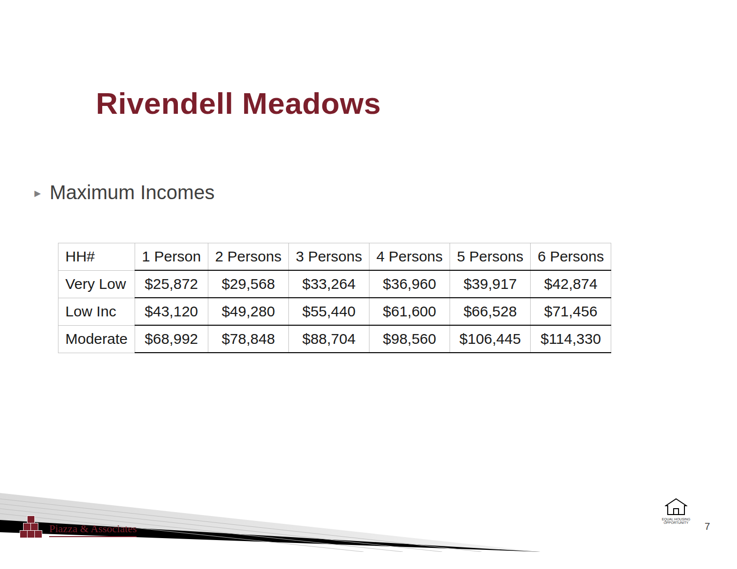Rivendell Meadows
▸Maximum Incomes
| HH# | 1 Person | 2 Persons | 3 Persons | 4 Persons | 5 Persons | 6 Persons |
| --- | --- | --- | --- | --- | --- | --- |
| Very Low | $25,872 | $29,568 | $33,264 | $36,960 | $39,917 | $42,874 |
| Low Inc | $43,120 | $49,280 | $55,440 | $61,600 | $66,528 | $71,456 |
| Moderate | $68,992 | $78,848 | $88,704 | $98,560 | $106,445 | $114,330 |
Piazza & Associates
EQUAL HOUSING
OPPORTUNITY
7